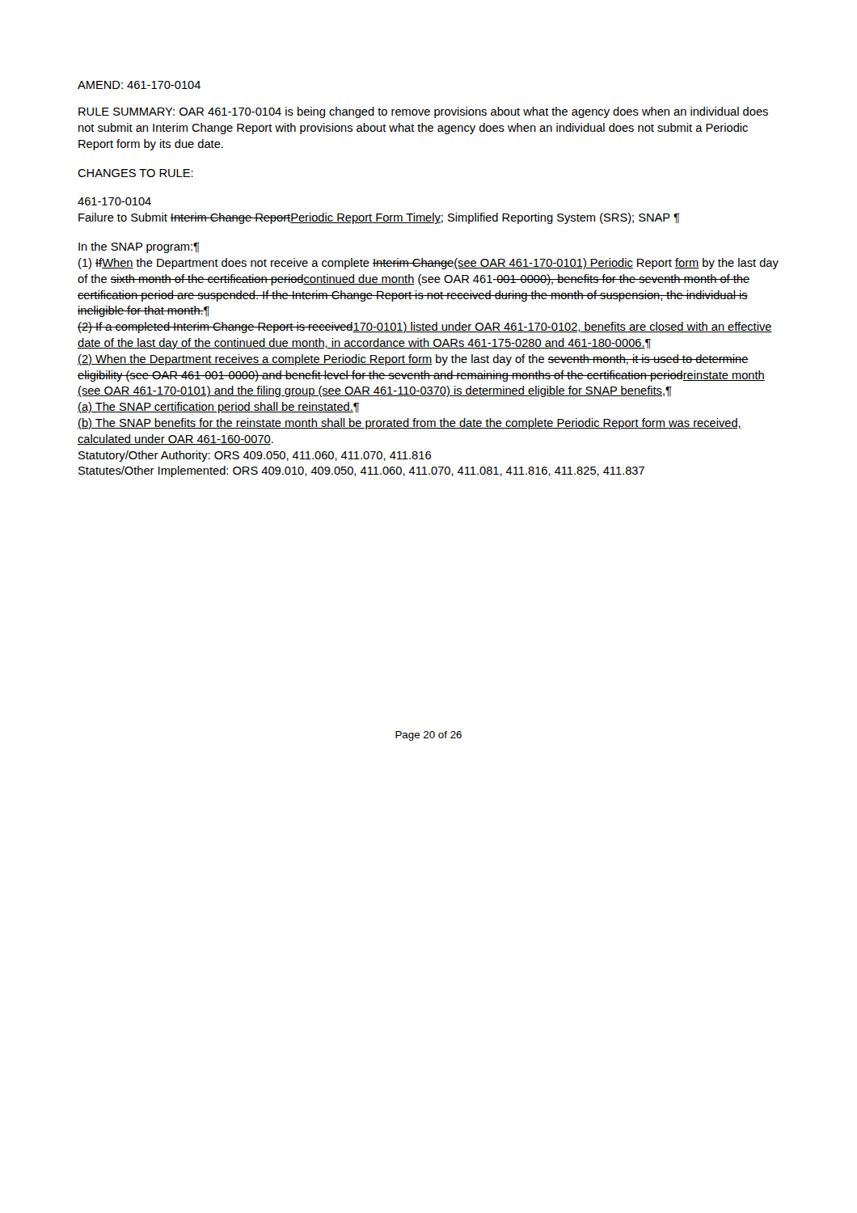AMEND: 461-170-0104
RULE SUMMARY: OAR 461-170-0104 is being changed to remove provisions about what the agency does when an individual does not submit an Interim Change Report with provisions about what the agency does when an individual does not submit a Periodic Report form by its due date.
CHANGES TO RULE:
461-170-0104
Failure to Submit Interim Change ReportPeriodic Report Form Timely; Simplified Reporting System (SRS); SNAP ¶
In the SNAP program:¶
(1) IfWhen the Department does not receive a complete Interim Change(see OAR 461-170-0101) Periodic Report form by the last day of the sixth month of the certification periodcontinued due month (see OAR 461-001-0000), benefits for the seventh month of the certification period are suspended. If the Interim Change Report is not received during the month of suspension, the individual is ineligible for that month.¶
(2) If a completed Interim Change Report is received170-0101) listed under OAR 461-170-0102, benefits are closed with an effective date of the last day of the continued due month, in accordance with OARs 461-175-0280 and 461-180-0006.¶
(2) When the Department receives a complete Periodic Report form by the last day of the seventh month, it is used to determine eligibility (see OAR 461-001-0000) and benefit level for the seventh and remaining months of the certification periodreinstate month (see OAR 461-170-0101) and the filing group (see OAR 461-110-0370) is determined eligible for SNAP benefits,¶
(a) The SNAP certification period shall be reinstated.¶
(b) The SNAP benefits for the reinstate month shall be prorated from the date the complete Periodic Report form was received, calculated under OAR 461-160-0070.
Statutory/Other Authority: ORS 409.050, 411.060, 411.070, 411.816
Statutes/Other Implemented: ORS 409.010, 409.050, 411.060, 411.070, 411.081, 411.816, 411.825, 411.837
Page 20 of 26